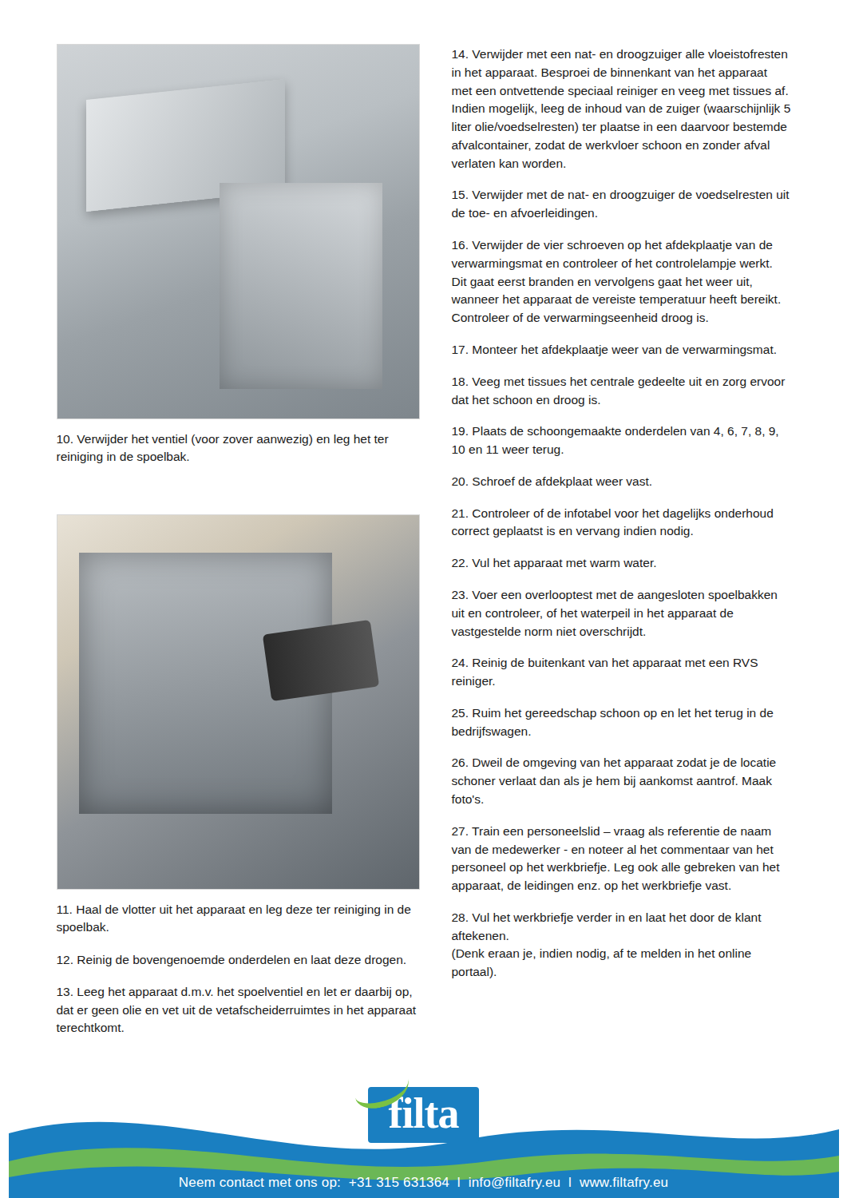10. Verwijder het ventiel (voor zover aanwezig) en leg het ter reiniging in de spoelbak.
11. Haal de vlotter uit het apparaat en leg deze ter reiniging in de spoelbak.
12. Reinig de bovengenoemde onderdelen en laat deze drogen.
13. Leeg het apparaat d.m.v. het spoelventiel en let er daarbij op, dat er geen olie en vet uit de vetafscheiderruimtes in het apparaat terechtkomt.
14. Verwijder met een nat- en droogzuiger alle vloeistofresten in het apparaat. Besproei de binnenkant van het apparaat met een ontvettende speciaal reiniger en veeg met tissues af. Indien mogelijk, leeg de inhoud van de zuiger (waarschijnlijk 5 liter olie/voedselresten) ter plaatse in een daarvoor bestemde afvalcontainer, zodat de werkvloer schoon en zonder afval verlaten kan worden.
15. Verwijder met de nat- en droogzuiger de voedselresten uit de toe- en afvoerleidingen.
16. Verwijder de vier schroeven op het afdekplaatje van de verwarmingsmat en controleer of het controlelampje werkt. Dit gaat eerst branden en vervolgens gaat het weer uit, wanneer het apparaat de vereiste temperatuur heeft bereikt. Controleer of de verwarmingseenheid droog is.
17. Monteer het afdekplaatje weer van de verwarmingsmat.
18. Veeg met tissues het centrale gedeelte uit en zorg ervoor dat het schoon en droog is.
19. Plaats de schoongemaakte onderdelen van 4, 6, 7, 8, 9, 10 en 11 weer terug.
20. Schroef de afdekplaat weer vast.
21. Controleer of de infotabel voor het dagelijks onderhoud correct geplaatst is en vervang indien nodig.
22. Vul het apparaat met warm water.
23. Voer een overlooptest met de aangesloten spoelbakken uit en controleer, of het waterpeil in het apparaat de vastgestelde norm niet overschrijdt.
24. Reinig de buitenkant van het apparaat met een RVS reiniger.
25. Ruim het gereedschap schoon op en let het terug in de bedrijfswagen.
26. Dweil de omgeving van het apparaat zodat je de locatie schoner verlaat dan als je hem bij aankomst aantrof. Maak foto's.
27. Train een personeelslid – vraag als referentie de naam van de medewerker - en noteer al het commentaar van het personeel op het werkbriefje. Leg ook alle gebreken van het apparaat, de leidingen enz. op het werkbriefje vast.
28. Vul het werkbriefje verder in en laat het door de klant aftekenen.
(Denk eraan je, indien nodig, af te melden in het online portaal).
filta
Neem contact met ons op: +31 315 631364 l info@filtafry.eu l www.filtafry.eu